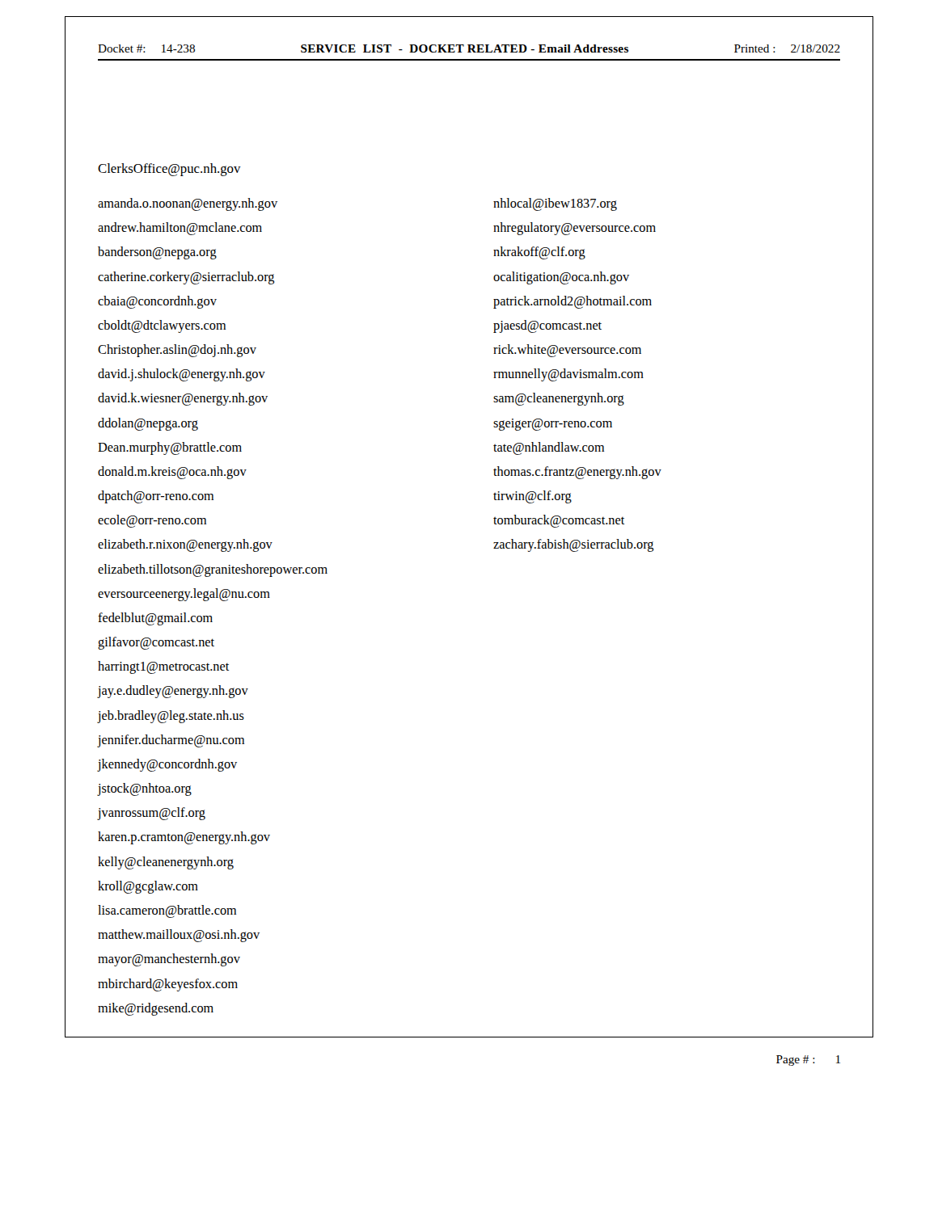Docket #:14-238 SERVICE LIST - DOCKET RELATED - Email Addresses Printed :2/18/2022
ClerksOffice@puc.nh.gov
amanda.o.noonan@energy.nh.gov
andrew.hamilton@mclane.com
banderson@nepga.org
catherine.corkery@sierraclub.org
cbaia@concordnh.gov
cboldt@dtclawyers.com
Christopher.aslin@doj.nh.gov
david.j.shulock@energy.nh.gov
david.k.wiesner@energy.nh.gov
ddolan@nepga.org
Dean.murphy@brattle.com
donald.m.kreis@oca.nh.gov
dpatch@orr-reno.com
ecole@orr-reno.com
elizabeth.r.nixon@energy.nh.gov
elizabeth.tillotson@graniteshorepower.com
eversourceenergy.legal@nu.com
fedelblut@gmail.com
gilfavor@comcast.net
harringt1@metrocast.net
jay.e.dudley@energy.nh.gov
jeb.bradley@leg.state.nh.us
jennifer.ducharme@nu.com
jkennedy@concordnh.gov
jstock@nhtoa.org
jvanrossum@clf.org
karen.p.cramton@energy.nh.gov
kelly@cleanenergynh.org
kroll@gcglaw.com
lisa.cameron@brattle.com
matthew.mailloux@osi.nh.gov
mayor@manchesternh.gov
mbirchard@keyesfox.com
mike@ridgesend.com
nhlocal@ibew1837.org
nhregulatory@eversource.com
nkrakoff@clf.org
ocalitigation@oca.nh.gov
patrick.arnold2@hotmail.com
pjaesd@comcast.net
rick.white@eversource.com
rmunnelly@davismalm.com
sam@cleanenergynh.org
sgeiger@orr-reno.com
tate@nhlandlaw.com
thomas.c.frantz@energy.nh.gov
tirwin@clf.org
tomburack@comcast.net
zachary.fabish@sierraclub.org
Page # : 1